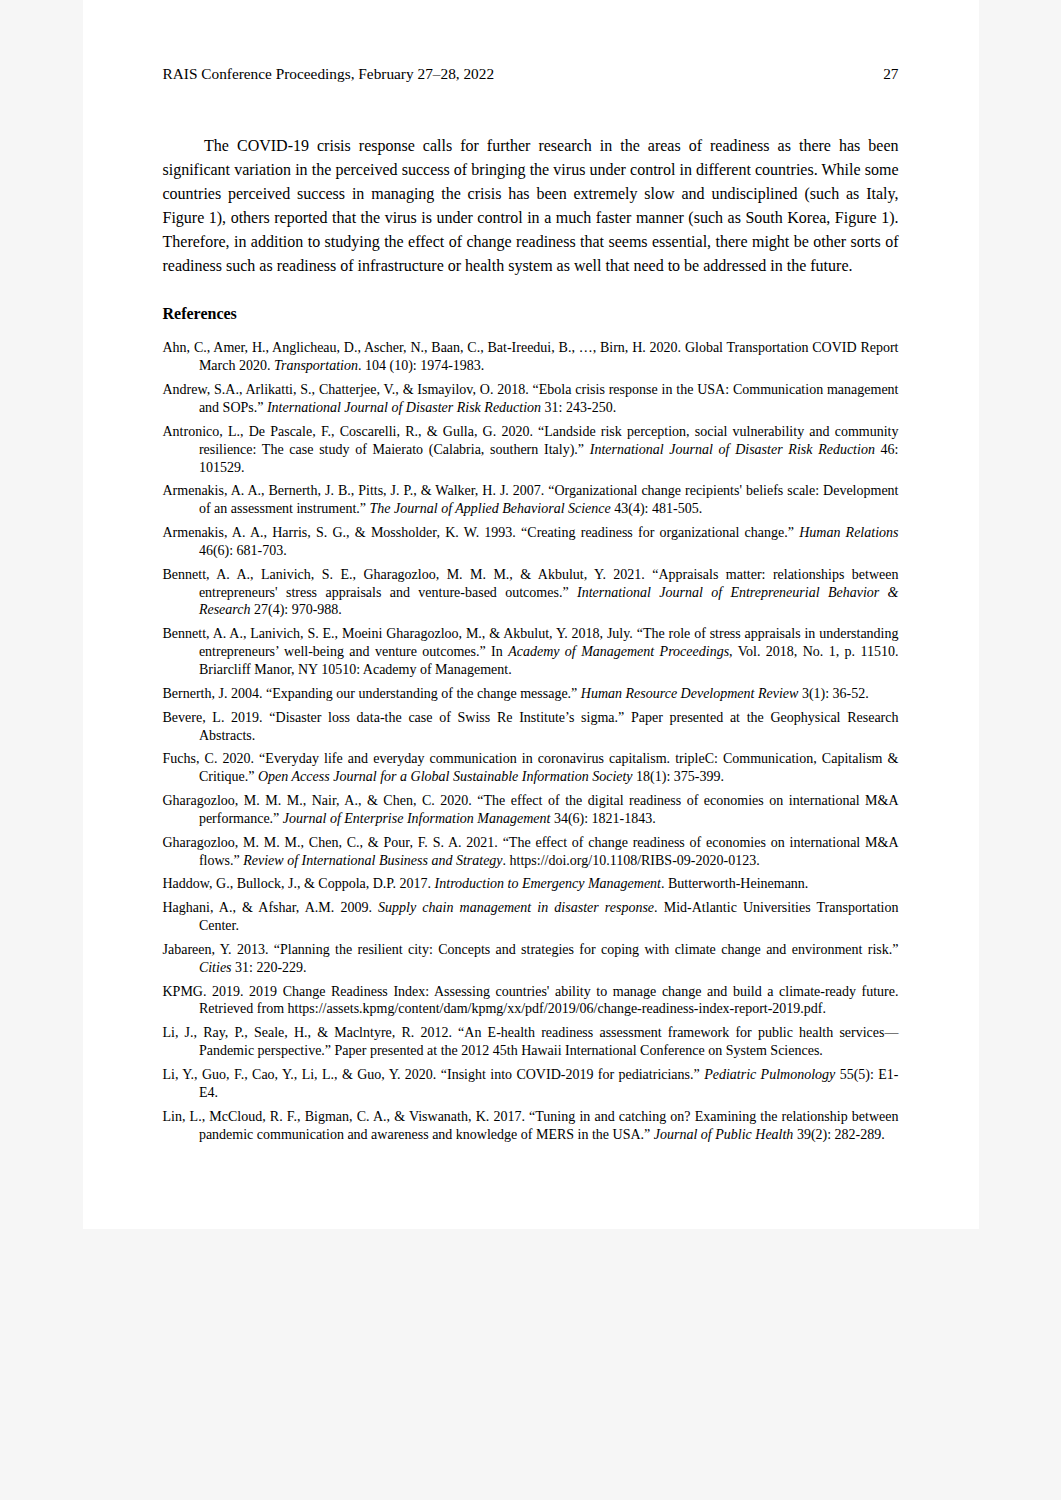RAIS Conference Proceedings, February 27–28, 2022 27
The COVID-19 crisis response calls for further research in the areas of readiness as there has been significant variation in the perceived success of bringing the virus under control in different countries. While some countries perceived success in managing the crisis has been extremely slow and undisciplined (such as Italy, Figure 1), others reported that the virus is under control in a much faster manner (such as South Korea, Figure 1). Therefore, in addition to studying the effect of change readiness that seems essential, there might be other sorts of readiness such as readiness of infrastructure or health system as well that need to be addressed in the future.
References
Ahn, C., Amer, H., Anglicheau, D., Ascher, N., Baan, C., Bat-Ireedui, B., …, Birn, H. 2020. Global Transportation COVID Report March 2020. Transportation. 104 (10): 1974-1983.
Andrew, S.A., Arlikatti, S., Chatterjee, V., & Ismayilov, O. 2018. “Ebola crisis response in the USA: Communication management and SOPs.” International Journal of Disaster Risk Reduction 31: 243-250.
Antronico, L., De Pascale, F., Coscarelli, R., & Gulla, G. 2020. “Landside risk perception, social vulnerability and community resilience: The case study of Maierato (Calabria, southern Italy).” International Journal of Disaster Risk Reduction 46: 101529.
Armenakis, A. A., Bernerth, J. B., Pitts, J. P., & Walker, H. J. 2007. “Organizational change recipients' beliefs scale: Development of an assessment instrument.” The Journal of Applied Behavioral Science 43(4): 481-505.
Armenakis, A. A., Harris, S. G., & Mossholder, K. W. 1993. “Creating readiness for organizational change.” Human Relations 46(6): 681-703.
Bennett, A. A., Lanivich, S. E., Gharagozloo, M. M. M., & Akbulut, Y. 2021. “Appraisals matter: relationships between entrepreneurs' stress appraisals and venture-based outcomes.” International Journal of Entrepreneurial Behavior & Research 27(4): 970-988.
Bennett, A. A., Lanivich, S. E., Moeini Gharagozloo, M., & Akbulut, Y. 2018, July. “The role of stress appraisals in understanding entrepreneurs’ well-being and venture outcomes.” In Academy of Management Proceedings, Vol. 2018, No. 1, p. 11510. Briarcliff Manor, NY 10510: Academy of Management.
Bernerth, J. 2004. “Expanding our understanding of the change message.” Human Resource Development Review 3(1): 36-52.
Bevere, L. 2019. “Disaster loss data-the case of Swiss Re Institute’s sigma.” Paper presented at the Geophysical Research Abstracts.
Fuchs, C. 2020. “Everyday life and everyday communication in coronavirus capitalism. tripleC: Communication, Capitalism & Critique.” Open Access Journal for a Global Sustainable Information Society 18(1): 375-399.
Gharagozloo, M. M. M., Nair, A., & Chen, C. 2020. “The effect of the digital readiness of economies on international M&A performance.” Journal of Enterprise Information Management 34(6): 1821-1843.
Gharagozloo, M. M. M., Chen, C., & Pour, F. S. A. 2021. “The effect of change readiness of economies on international M&A flows.” Review of International Business and Strategy. https://doi.org/10.1108/RIBS-09-2020-0123.
Haddow, G., Bullock, J., & Coppola, D.P. 2017. Introduction to Emergency Management. Butterworth-Heinemann.
Haghani, A., & Afshar, A.M. 2009. Supply chain management in disaster response. Mid-Atlantic Universities Transportation Center.
Jabareen, Y. 2013. “Planning the resilient city: Concepts and strategies for coping with climate change and environment risk.” Cities 31: 220-229.
KPMG. 2019. 2019 Change Readiness Index: Assessing countries' ability to manage change and build a climate-ready future. Retrieved from https://assets.kpmg/content/dam/kpmg/xx/pdf/2019/06/change-readiness-index-report-2019.pdf.
Li, J., Ray, P., Seale, H., & Maclntyre, R. 2012. “An E-health readiness assessment framework for public health services—Pandemic perspective.” Paper presented at the 2012 45th Hawaii International Conference on System Sciences.
Li, Y., Guo, F., Cao, Y., Li, L., & Guo, Y. 2020. “Insight into COVID-2019 for pediatricians.” Pediatric Pulmonology 55(5): E1-E4.
Lin, L., McCloud, R. F., Bigman, C. A., & Viswanath, K. 2017. “Tuning in and catching on? Examining the relationship between pandemic communication and awareness and knowledge of MERS in the USA.” Journal of Public Health 39(2): 282-289.